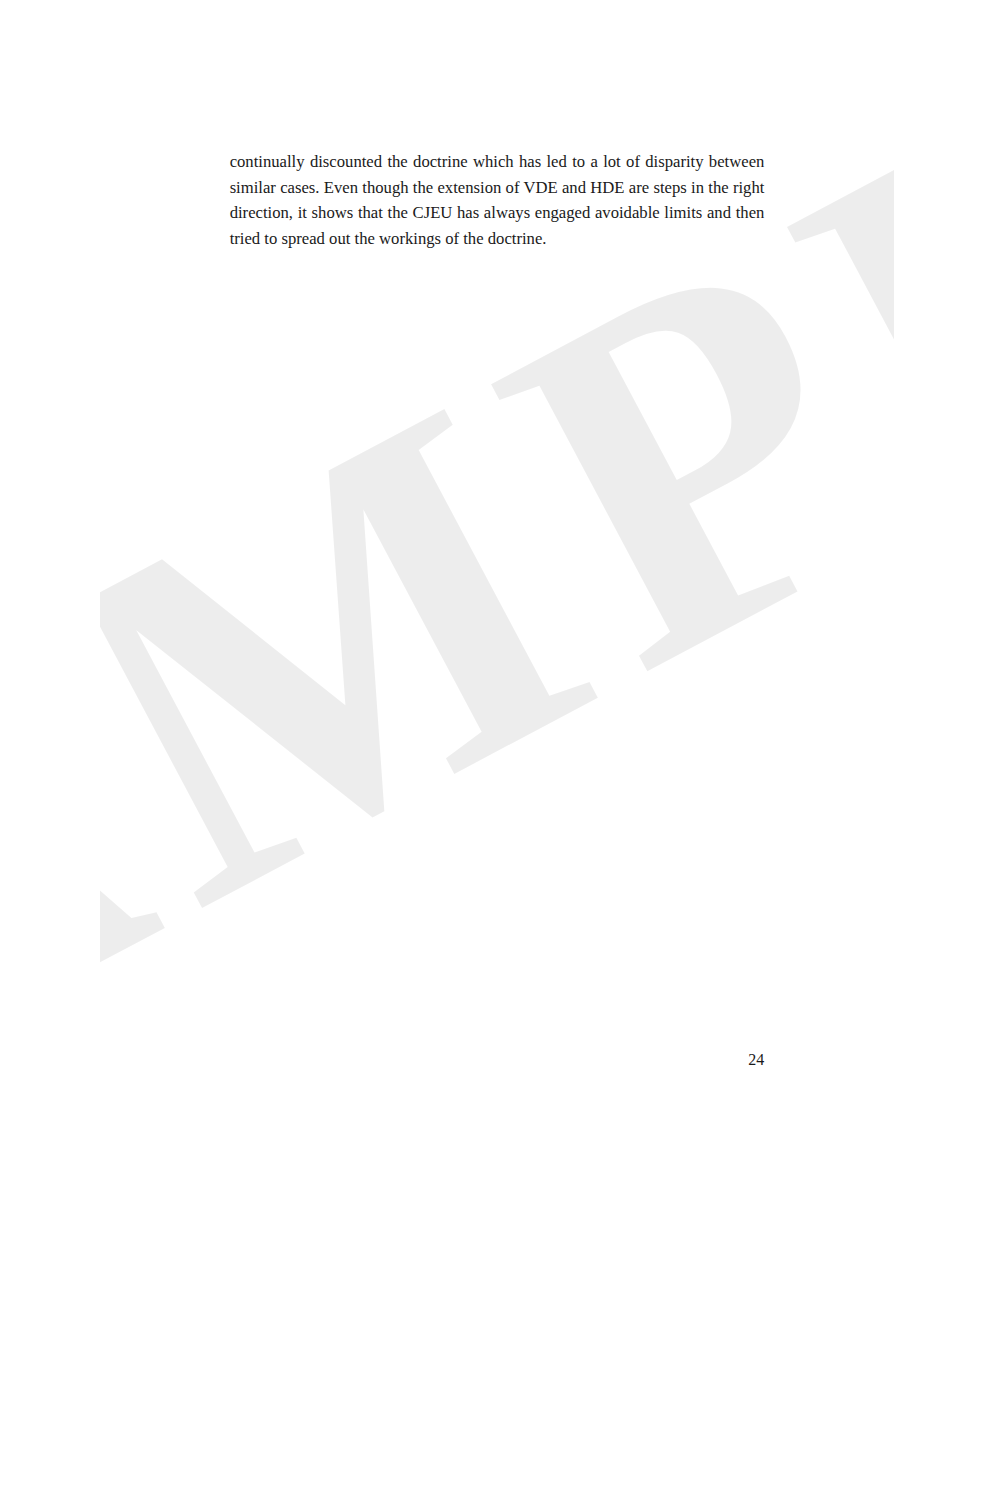SAMPLE
continually discounted the doctrine which has led to a lot of disparity between similar cases. Even though the extension of VDE and HDE are steps in the right direction, it shows that the CJEU has always engaged avoidable limits and then tried to spread out the workings of the doctrine.
24